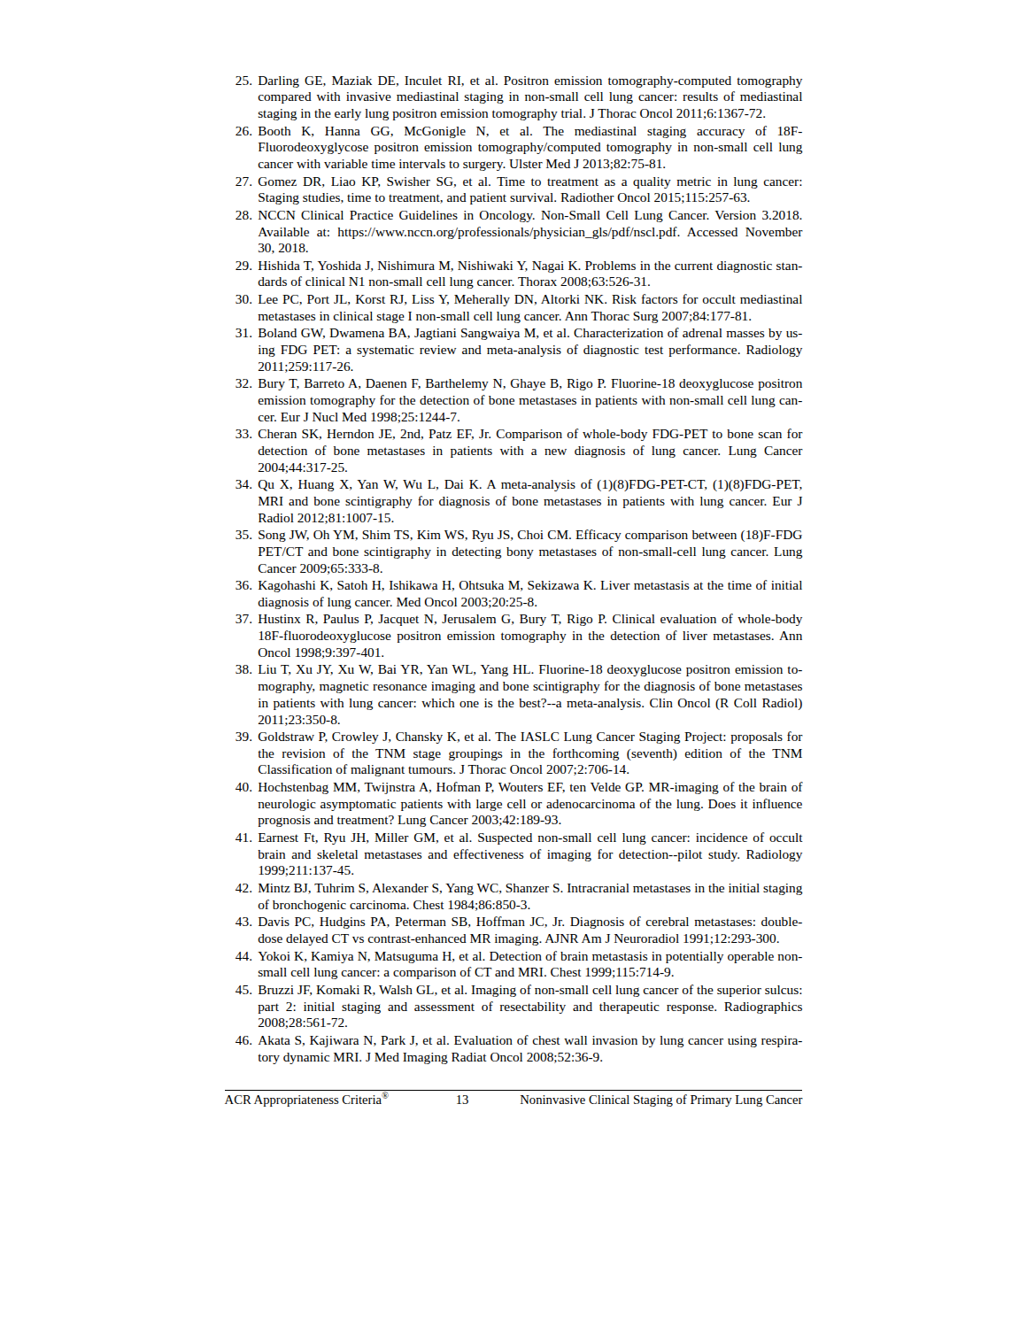25. Darling GE, Maziak DE, Inculet RI, et al. Positron emission tomography-computed tomography compared with invasive mediastinal staging in non-small cell lung cancer: results of mediastinal staging in the early lung positron emission tomography trial. J Thorac Oncol 2011;6:1367-72.
26. Booth K, Hanna GG, McGonigle N, et al. The mediastinal staging accuracy of 18F-Fluorodeoxyglycose positron emission tomography/computed tomography in non-small cell lung cancer with variable time intervals to surgery. Ulster Med J 2013;82:75-81.
27. Gomez DR, Liao KP, Swisher SG, et al. Time to treatment as a quality metric in lung cancer: Staging studies, time to treatment, and patient survival. Radiother Oncol 2015;115:257-63.
28. NCCN Clinical Practice Guidelines in Oncology. Non-Small Cell Lung Cancer. Version 3.2018. Available at: https://www.nccn.org/professionals/physician_gls/pdf/nscl.pdf. Accessed November 30, 2018.
29. Hishida T, Yoshida J, Nishimura M, Nishiwaki Y, Nagai K. Problems in the current diagnostic standards of clinical N1 non-small cell lung cancer. Thorax 2008;63:526-31.
30. Lee PC, Port JL, Korst RJ, Liss Y, Meherally DN, Altorki NK. Risk factors for occult mediastinal metastases in clinical stage I non-small cell lung cancer. Ann Thorac Surg 2007;84:177-81.
31. Boland GW, Dwamena BA, Jagtiani Sangwaiya M, et al. Characterization of adrenal masses by using FDG PET: a systematic review and meta-analysis of diagnostic test performance. Radiology 2011;259:117-26.
32. Bury T, Barreto A, Daenen F, Barthelemy N, Ghaye B, Rigo P. Fluorine-18 deoxyglucose positron emission tomography for the detection of bone metastases in patients with non-small cell lung cancer. Eur J Nucl Med 1998;25:1244-7.
33. Cheran SK, Herndon JE, 2nd, Patz EF, Jr. Comparison of whole-body FDG-PET to bone scan for detection of bone metastases in patients with a new diagnosis of lung cancer. Lung Cancer 2004;44:317-25.
34. Qu X, Huang X, Yan W, Wu L, Dai K. A meta-analysis of (1)(8)FDG-PET-CT, (1)(8)FDG-PET, MRI and bone scintigraphy for diagnosis of bone metastases in patients with lung cancer. Eur J Radiol 2012;81:1007-15.
35. Song JW, Oh YM, Shim TS, Kim WS, Ryu JS, Choi CM. Efficacy comparison between (18)F-FDG PET/CT and bone scintigraphy in detecting bony metastases of non-small-cell lung cancer. Lung Cancer 2009;65:333-8.
36. Kagohashi K, Satoh H, Ishikawa H, Ohtsuka M, Sekizawa K. Liver metastasis at the time of initial diagnosis of lung cancer. Med Oncol 2003;20:25-8.
37. Hustinx R, Paulus P, Jacquet N, Jerusalem G, Bury T, Rigo P. Clinical evaluation of whole-body 18F-fluorodeoxyglucose positron emission tomography in the detection of liver metastases. Ann Oncol 1998;9:397-401.
38. Liu T, Xu JY, Xu W, Bai YR, Yan WL, Yang HL. Fluorine-18 deoxyglucose positron emission tomography, magnetic resonance imaging and bone scintigraphy for the diagnosis of bone metastases in patients with lung cancer: which one is the best?--a meta-analysis. Clin Oncol (R Coll Radiol) 2011;23:350-8.
39. Goldstraw P, Crowley J, Chansky K, et al. The IASLC Lung Cancer Staging Project: proposals for the revision of the TNM stage groupings in the forthcoming (seventh) edition of the TNM Classification of malignant tumours. J Thorac Oncol 2007;2:706-14.
40. Hochstenbag MM, Twijnstra A, Hofman P, Wouters EF, ten Velde GP. MR-imaging of the brain of neurologic asymptomatic patients with large cell or adenocarcinoma of the lung. Does it influence prognosis and treatment? Lung Cancer 2003;42:189-93.
41. Earnest Ft, Ryu JH, Miller GM, et al. Suspected non-small cell lung cancer: incidence of occult brain and skeletal metastases and effectiveness of imaging for detection--pilot study. Radiology 1999;211:137-45.
42. Mintz BJ, Tuhrim S, Alexander S, Yang WC, Shanzer S. Intracranial metastases in the initial staging of bronchogenic carcinoma. Chest 1984;86:850-3.
43. Davis PC, Hudgins PA, Peterman SB, Hoffman JC, Jr. Diagnosis of cerebral metastases: double-dose delayed CT vs contrast-enhanced MR imaging. AJNR Am J Neuroradiol 1991;12:293-300.
44. Yokoi K, Kamiya N, Matsuguma H, et al. Detection of brain metastasis in potentially operable non-small cell lung cancer: a comparison of CT and MRI. Chest 1999;115:714-9.
45. Bruzzi JF, Komaki R, Walsh GL, et al. Imaging of non-small cell lung cancer of the superior sulcus: part 2: initial staging and assessment of resectability and therapeutic response. Radiographics 2008;28:561-72.
46. Akata S, Kajiwara N, Park J, et al. Evaluation of chest wall invasion by lung cancer using respiratory dynamic MRI. J Med Imaging Radiat Oncol 2008;52:36-9.
ACR Appropriateness Criteria®
13
Noninvasive Clinical Staging of Primary Lung Cancer